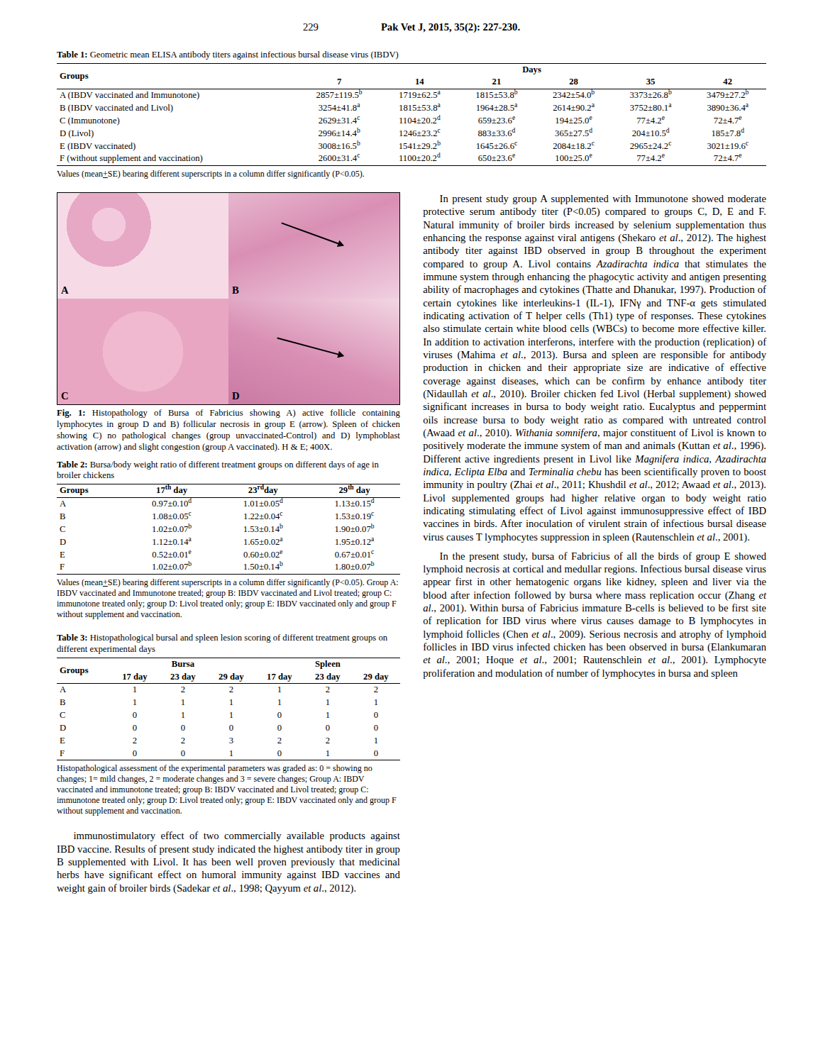229 Pak Vet J, 2015, 35(2): 227-230.
Table 1: Geometric mean ELISA antibody titers against infectious bursal disease virus (IBDV)
| Groups | Days |
| --- | --- |
| 7 | 14 | 21 | 28 | 35 | 42 |
| A (IBDV vaccinated and Immunotone) | 2857±119.5 b | 1719±62.5 a | 1815±53.8 b | 2342±54.0 b | 3373±26.8 b | 3479±27.2 b |
| B (IBDV vaccinated and Livol) | 3254±41.8 a | 1815±53.8 a | 1964±28.5 a | 2614±90.2 a | 3752±80.1 a | 3890±36.4 a |
| C (Immunotone) | 2629±31.4 c | 1104±20.2 d | 659±23.6 e | 194±25.0 e | 77±4.2 e | 72±4.7 e |
| D (Livol) | 2996±14.4 b | 1246±23.2 c | 883±33.6 d | 365±27.5 d | 204±10.5 d | 185±7.8 d |
| E (IBDV vaccinated) | 3008±16.5 b | 1541±29.2 b | 1645±26.6 c | 2084±18.2 c | 2965±24.2 c | 3021±19.6 c |
| F (without supplement and vaccination) | 2600±31.4 c | 1100±20.2 d | 650±23.6 e | 100±25.0 e | 77±4.2 e | 72±4.7 e |
Values (mean+SE) bearing different superscripts in a column differ significantly (P<0.05).
A
B
C
D
Fig. 1: Histopathology of Bursa of Fabricius showing A) active follicle containing lymphocytes in group D and B) follicular necrosis in group E (arrow). Spleen of chicken showing C) no pathological changes (group unvaccinated-Control) and D) lymphoblast activation (arrow) and slight congestion (group A vaccinated). H & E; 400X.
Table 2: Bursa/body weight ratio of different treatment groups on different days of age in broiler chickens
| Groups | 17 th day | 23 rd day | 29 th day |
| --- | --- | --- | --- |
| A | 0.97±0.10 d | 1.01±0.05 d | 1.13±0.15 d |
| B | 1.08±0.05 c | 1.22±0.04 c | 1.53±0.19 c |
| C | 1.02±0.07 b | 1.53±0.14 b | 1.90±0.07 b |
| D | 1.12±0.14 a | 1.65±0.02 a | 1.95±0.12 a |
| E | 0.52±0.01 e | 0.60±0.02 e | 0.67±0.01 c |
| F | 1.02±0.07 b | 1.50±0.14 b | 1.80±0.07 b |
Values (mean+SE) bearing different superscripts in a column differ significantly (P<0.05). Group A: IBDV vaccinated and Immunotone treated; group B: IBDV vaccinated and Livol treated; group C: immunotone treated only; group D: Livol treated only; group E: IBDV vaccinated only and group F without supplement and vaccination.
Table 3: Histopathological bursal and spleen lesion scoring of different treatment groups on different experimental days
| Groups | Bursa | Spleen |
| --- | --- | --- |
| 17 day | 23 day | 29 day | 17 day | 23 day | 29 day |
| A | 1 | 2 | 2 | 1 | 2 | 2 |
| B | 1 | 1 | 1 | 1 | 1 | 1 |
| C | 0 | 1 | 1 | 0 | 1 | 0 |
| D | 0 | 0 | 0 | 0 | 0 | 0 |
| E | 2 | 2 | 3 | 2 | 2 | 1 |
| F | 0 | 0 | 1 | 0 | 1 | 0 |
Histopathological assessment of the experimental parameters was graded as: 0 = showing no changes; 1= mild changes, 2 = moderate changes and 3 = severe changes; Group A: IBDV vaccinated and immunotone treated; group B: IBDV vaccinated and Livol treated; group C: immunotone treated only; group D: Livol treated only; group E: IBDV vaccinated only and group F without supplement and vaccination.
immunostimulatory effect of two commercially available products against IBD vaccine. Results of present study indicated the highest antibody titer in group B supplemented with Livol. It has been well proven previously that medicinal herbs have significant effect on humoral immunity against IBD vaccines and weight gain of broiler birds (Sadekar et al., 1998; Qayyum et al., 2012).
In present study group A supplemented with Immunotone showed moderate protective serum antibody titer (P<0.05) compared to groups C, D, E and F. Natural immunity of broiler birds increased by selenium supplementation thus enhancing the response against viral antigens (Shekaro et al., 2012). The highest antibody titer against IBD observed in group B throughout the experiment compared to group A. Livol contains Azadirachta indica that stimulates the immune system through enhancing the phagocytic activity and antigen presenting ability of macrophages and cytokines (Thatte and Dhanukar, 1997). Production of certain cytokines like interleukins-1 (IL-1), IFNγ and TNF-α gets stimulated indicating activation of T helper cells (Th1) type of responses. These cytokines also stimulate certain white blood cells (WBCs) to become more effective killer. In addition to activation interferons, interfere with the production (replication) of viruses (Mahima et al., 2013). Bursa and spleen are responsible for antibody production in chicken and their appropriate size are indicative of effective coverage against diseases, which can be confirm by enhance antibody titer (Nidaullah et al., 2010). Broiler chicken fed Livol (Herbal supplement) showed significant increases in bursa to body weight ratio. Eucalyptus and peppermint oils increase bursa to body weight ratio as compared with untreated control (Awaad et al., 2010). Withania somnifera, major constituent of Livol is known to positively moderate the immune system of man and animals (Kuttan et al., 1996). Different active ingredients present in Livol like Magnifera indica, Azadirachta indica, Eclipta Elba and Terminalia chebu has been scientifically proven to boost immunity in poultry (Zhai et al., 2011; Khushdil et al., 2012; Awaad et al., 2013). Livol supplemented groups had higher relative organ to body weight ratio indicating stimulating effect of Livol against immunosuppressive effect of IBD vaccines in birds. After inoculation of virulent strain of infectious bursal disease virus causes T lymphocytes suppression in spleen (Rautenschlein et al., 2001).
In the present study, bursa of Fabricius of all the birds of group E showed lymphoid necrosis at cortical and medullar regions. Infectious bursal disease virus appear first in other hematogenic organs like kidney, spleen and liver via the blood after infection followed by bursa where mass replication occur (Zhang et al., 2001). Within bursa of Fabricius immature B-cells is believed to be first site of replication for IBD virus where virus causes damage to B lymphocytes in lymphoid follicles (Chen et al., 2009). Serious necrosis and atrophy of lymphoid follicles in IBD virus infected chicken has been observed in bursa (Elankumaran et al., 2001; Hoque et al., 2001; Rautenschlein et al., 2001). Lymphocyte proliferation and modulation of number of lymphocytes in bursa and spleen